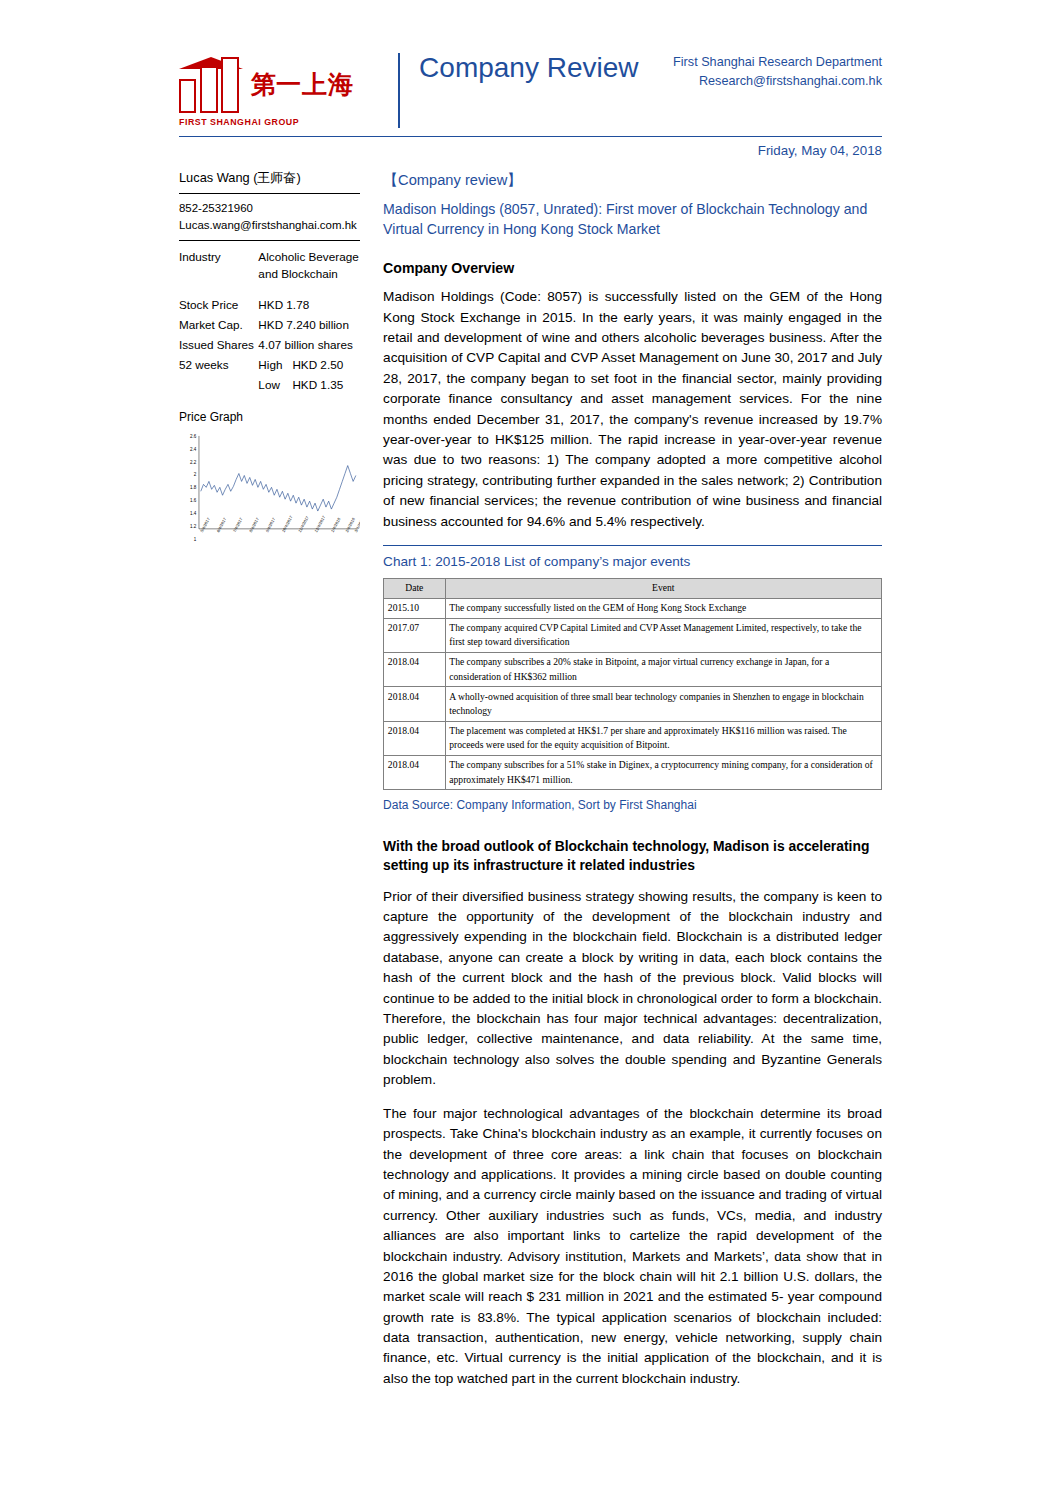第一上海
FIRST SHANGHAI GROUP
Company Review
First Shanghai Research Department
Research@firstshanghai.com.hk
Friday, May 04, 2018
Lucas Wang (王师奋)
852-25321960
Lucas.wang@firstshanghai.com.hk
| Industry | Alcoholic Beverage and Blockchain |
| Stock Price | HKD 1.78 |
| Market Cap. | HKD 7.240 billion |
| Issued Shares | 4.07 billion shares |
| 52 weeks | High | HKD 2.50 |
| | Low | HKD 1.35 |
Price Graph
2.6 2.4 2.2 2 1.8 1.6 1.4 1.2 1 5/4/2017 6/4/2017 7/4/2017 8/4/2017 9/4/2017 10/4/2017 11/4/2017 12/4/2017 1/4/2018 2/4/2018 3/4/2018 4/4/2018
【Company review】
Madison Holdings (8057, Unrated): First mover of Blockchain Technology and Virtual Currency in Hong Kong Stock Market
Company Overview
Madison Holdings (Code: 8057) is successfully listed on the GEM of the Hong Kong Stock Exchange in 2015. In the early years, it was mainly engaged in the retail and development of wine and others alcoholic beverages business. After the acquisition of CVP Capital and CVP Asset Management on June 30, 2017 and July 28, 2017, the company began to set foot in the financial sector, mainly providing corporate finance consultancy and asset management services. For the nine months ended December 31, 2017, the company's revenue increased by 19.7% year-over-year to HK$125 million. The rapid increase in year-over-year revenue was due to two reasons: 1) The company adopted a more competitive alcohol pricing strategy, contributing further expanded in the sales network; 2) Contribution of new financial services; the revenue contribution of wine business and financial business accounted for 94.6% and 5.4% respectively.
Chart 1: 2015-2018 List of company’s major events
| Date | Event |
| --- | --- |
| 2015.10 | The company successfully listed on the GEM of Hong Kong Stock Exchange |
| 2017.07 | The company acquired CVP Capital Limited and CVP Asset Management Limited, respectively, to take the first step toward diversification |
| 2018.04 | The company subscribes a 20% stake in Bitpoint, a major virtual currency exchange in Japan, for a consideration of HK$362 million |
| 2018.04 | A wholly-owned acquisition of three small bear technology companies in Shenzhen to engage in blockchain technology |
| 2018.04 | The placement was completed at HK$1.7 per share and approximately HK$116 million was raised. The proceeds were used for the equity acquisition of Bitpoint. |
| 2018.04 | The company subscribes for a 51% stake in Diginex, a cryptocurrency mining company, for a consideration of approximately HK$471 million. |
Data Source: Company Information, Sort by First Shanghai
With the broad outlook of Blockchain technology, Madison is accelerating setting up its infrastructure it related industries
Prior of their diversified business strategy showing results, the company is keen to capture the opportunity of the development of the blockchain industry and aggressively expending in the blockchain field. Blockchain is a distributed ledger database, anyone can create a block by writing in data, each block contains the hash of the current block and the hash of the previous block. Valid blocks will continue to be added to the initial block in chronological order to form a blockchain. Therefore, the blockchain has four major technical advantages: decentralization, public ledger, collective maintenance, and data reliability. At the same time, blockchain technology also solves the double spending and Byzantine Generals problem.
The four major technological advantages of the blockchain determine its broad prospects. Take China's blockchain industry as an example, it currently focuses on the development of three core areas: a link chain that focuses on blockchain technology and applications. It provides a mining circle based on double counting of mining, and a currency circle mainly based on the issuance and trading of virtual currency. Other auxiliary industries such as funds, VCs, media, and industry alliances are also important links to cartelize the rapid development of the blockchain industry. Advisory institution, Markets and Markets’, data show that in 2016 the global market size for the block chain will hit 2.1 billion U.S. dollars, the market scale will reach $ 231 million in 2021 and the estimated 5- year compound growth rate is 83.8%. The typical application scenarios of blockchain included: data transaction, authentication, new energy, vehicle networking, supply chain finance, etc. Virtual currency is the initial application of the blockchain, and it is also the top watched part in the current blockchain industry.